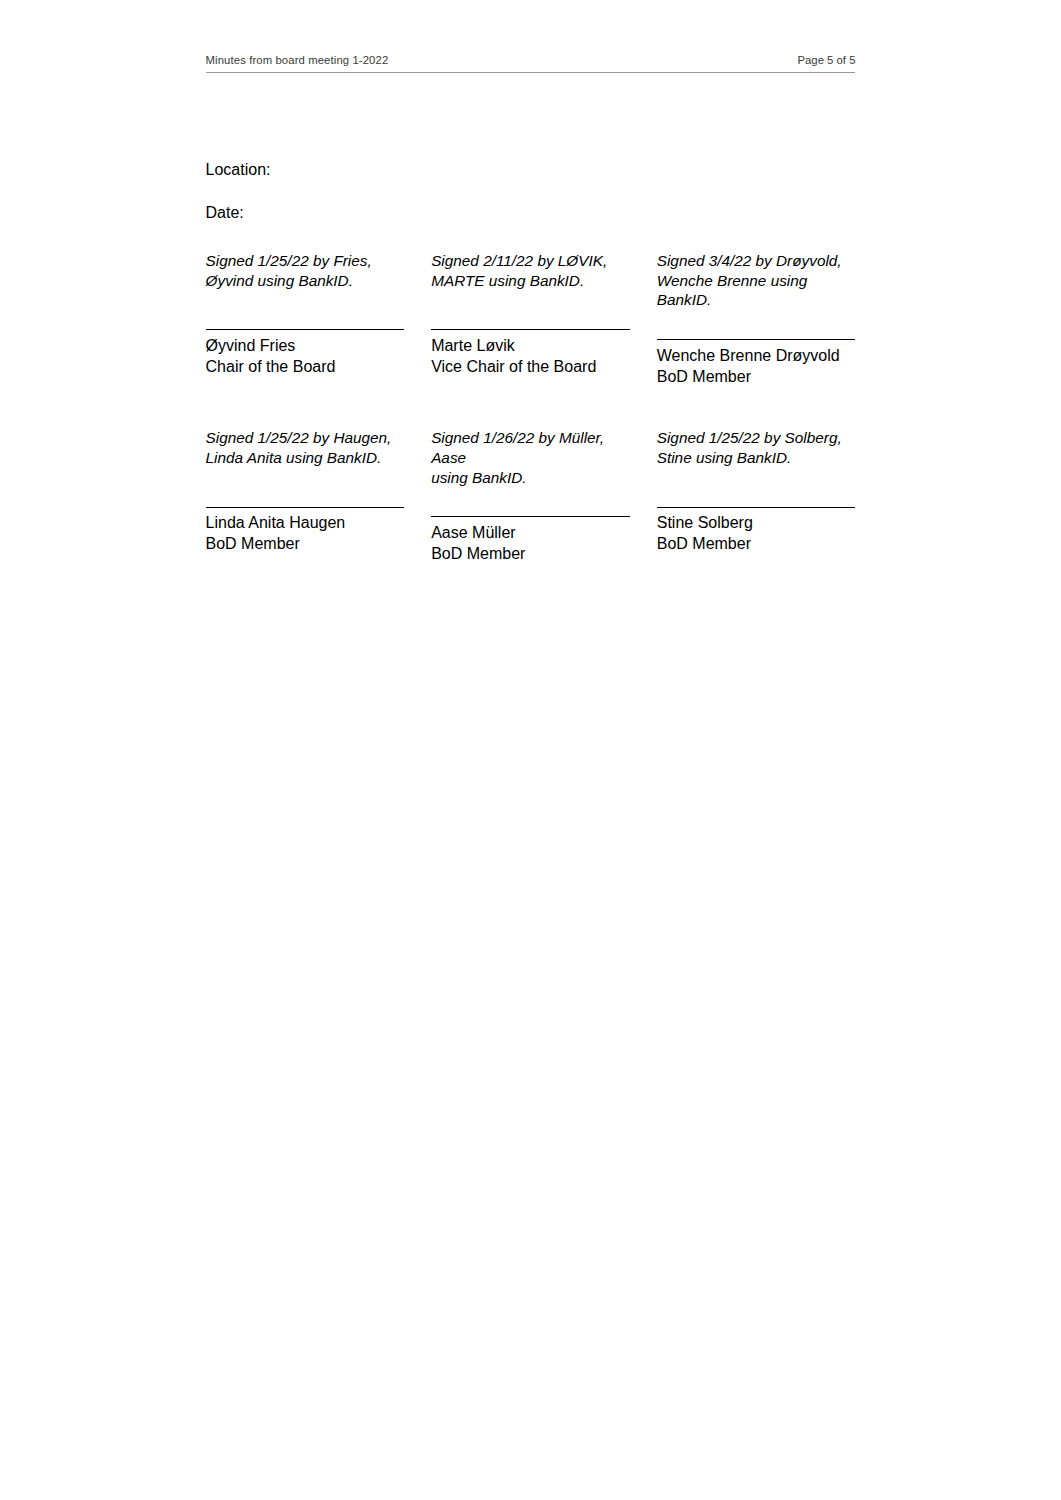Minutes from board meeting 1-2022 Page 5 of 5
Location:
Date:
| Signed 1/25/22 by Fries, Øyvind using BankID. Øyvind Fries Chair of the Board | | Signed 2/11/22 by LØVIK, MARTE using BankID. Marte Løvik Vice Chair of the Board | | Signed 3/4/22 by Drøyvold, Wenche Brenne using BankID. Wenche Brenne Drøyvold BoD Member |
| Signed 1/25/22 by Haugen, Linda Anita using BankID. Linda Anita Haugen BoD Member | | Signed 1/26/22 by Müller, Aase using BankID. Aase Müller BoD Member | | Signed 1/25/22 by Solberg, Stine using BankID. Stine Solberg BoD Member |